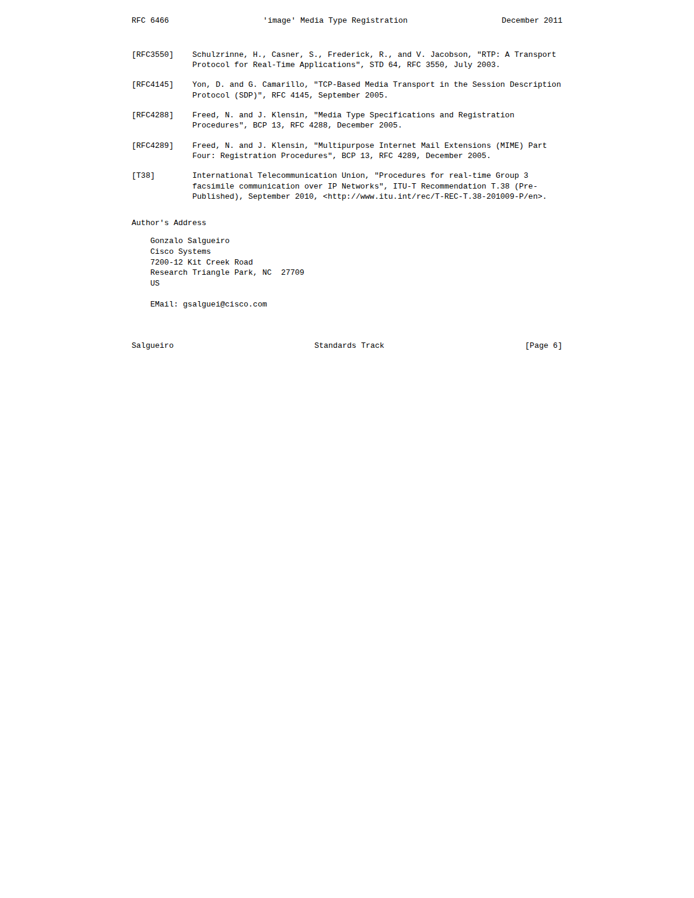RFC 6466 'image' Media Type Registration December 2011
[RFC3550]
Schulzrinne, H., Casner, S., Frederick, R., and V. Jacobson, "RTP: A Transport Protocol for Real-Time Applications", STD 64, RFC 3550, July 2003.
[RFC4145]
Yon, D. and G. Camarillo, "TCP-Based Media Transport in the Session Description Protocol (SDP)", RFC 4145, September 2005.
[RFC4288]
Freed, N. and J. Klensin, "Media Type Specifications and Registration Procedures", BCP 13, RFC 4288, December 2005.
[RFC4289]
Freed, N. and J. Klensin, "Multipurpose Internet Mail Extensions (MIME) Part Four: Registration Procedures", BCP 13, RFC 4289, December 2005.
[T38]
International Telecommunication Union, "Procedures for real-time Group 3 facsimile communication over IP Networks", ITU-T Recommendation T.38 (Pre-Published), September 2010, <http://www.itu.int/rec/T-REC-T.38-201009-P/en>.
Author's Address
Gonzalo Salgueiro
Cisco Systems
7200-12 Kit Creek Road
Research Triangle Park, NC  27709
US

EMail: gsalguei@cisco.com
Salgueiro Standards Track [Page 6]